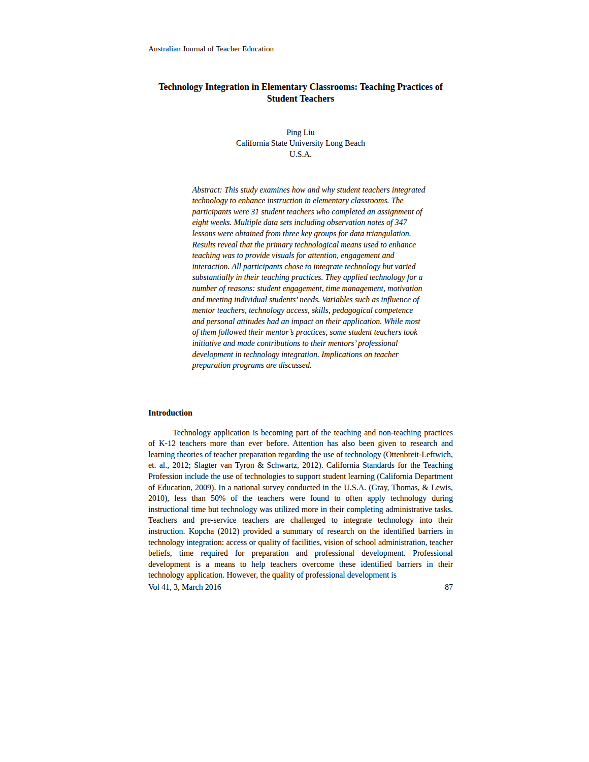Australian Journal of Teacher Education
Technology Integration in Elementary Classrooms: Teaching Practices of
Student Teachers
Ping Liu
California State University Long Beach
U.S.A.
Abstract: This study examines how and why student teachers integrated technology to enhance instruction in elementary classrooms. The participants were 31 student teachers who completed an assignment of eight weeks. Multiple data sets including observation notes of 347 lessons were obtained from three key groups for data triangulation. Results reveal that the primary technological means used to enhance teaching was to provide visuals for attention, engagement and interaction. All participants chose to integrate technology but varied substantially in their teaching practices. They applied technology for a number of reasons: student engagement, time management, motivation and meeting individual students’ needs. Variables such as influence of mentor teachers, technology access, skills, pedagogical competence and personal attitudes had an impact on their application. While most of them followed their mentor’s practices, some student teachers took initiative and made contributions to their mentors’ professional development in technology integration. Implications on teacher preparation programs are discussed.
Introduction
Technology application is becoming part of the teaching and non-teaching practices of K-12 teachers more than ever before. Attention has also been given to research and learning theories of teacher preparation regarding the use of technology (Ottenbreit-Leftwich, et. al., 2012; Slagter van Tyron & Schwartz, 2012). California Standards for the Teaching Profession include the use of technologies to support student learning (California Department of Education, 2009). In a national survey conducted in the U.S.A. (Gray, Thomas, & Lewis, 2010), less than 50% of the teachers were found to often apply technology during instructional time but technology was utilized more in their completing administrative tasks. Teachers and pre-service teachers are challenged to integrate technology into their instruction. Kopcha (2012) provided a summary of research on the identified barriers in technology integration: access or quality of facilities, vision of school administration, teacher beliefs, time required for preparation and professional development. Professional development is a means to help teachers overcome these identified barriers in their technology application. However, the quality of professional development is
Vol 41, 3, March 2016 87